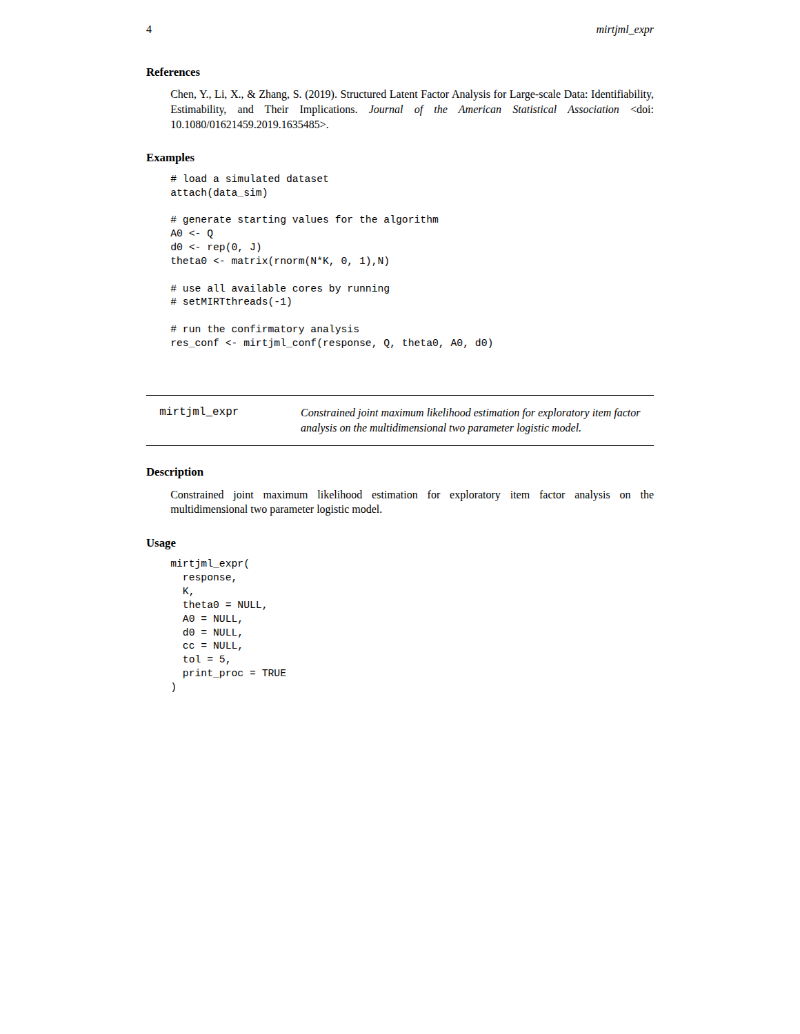4 mirtjml_expr
References
Chen, Y., Li, X., & Zhang, S. (2019). Structured Latent Factor Analysis for Large-scale Data: Identifiability, Estimability, and Their Implications. Journal of the American Statistical Association <doi: 10.1080/01621459.2019.1635485>.
Examples
# load a simulated dataset
attach(data_sim)

# generate starting values for the algorithm
A0 <- Q
d0 <- rep(0, J)
theta0 <- matrix(rnorm(N*K, 0, 1),N)

# use all available cores by running
# setMIRTthreads(-1)

# run the confirmatory analysis
res_conf <- mirtjml_conf(response, Q, theta0, A0, d0)
mirtjml_expr
Constrained joint maximum likelihood estimation for exploratory item factor analysis on the multidimensional two parameter logistic model.
Description
Constrained joint maximum likelihood estimation for exploratory item factor analysis on the multidimensional two parameter logistic model.
Usage
mirtjml_expr(
  response,
  K,
  theta0 = NULL,
  A0 = NULL,
  d0 = NULL,
  cc = NULL,
  tol = 5,
  print_proc = TRUE
)